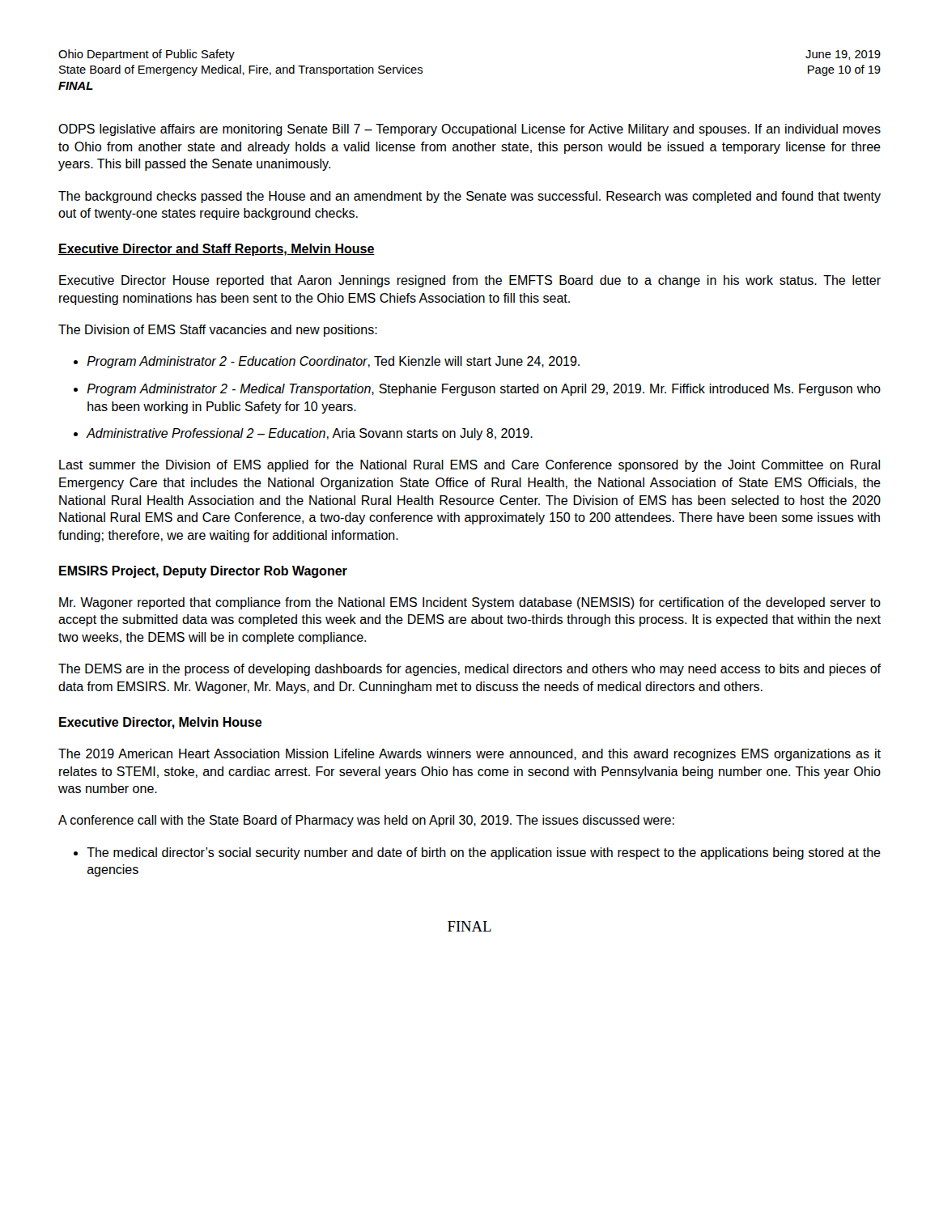Ohio Department of Public Safety
State Board of Emergency Medical, Fire, and Transportation Services
FINAL
June 19, 2019
Page 10 of 19
ODPS legislative affairs are monitoring Senate Bill 7 – Temporary Occupational License for Active Military and spouses. If an individual moves to Ohio from another state and already holds a valid license from another state, this person would be issued a temporary license for three years. This bill passed the Senate unanimously.
The background checks passed the House and an amendment by the Senate was successful. Research was completed and found that twenty out of twenty-one states require background checks.
Executive Director and Staff Reports, Melvin House
Executive Director House reported that Aaron Jennings resigned from the EMFTS Board due to a change in his work status. The letter requesting nominations has been sent to the Ohio EMS Chiefs Association to fill this seat.
The Division of EMS Staff vacancies and new positions:
Program Administrator 2 - Education Coordinator, Ted Kienzle will start June 24, 2019.
Program Administrator 2 - Medical Transportation, Stephanie Ferguson started on April 29, 2019. Mr. Fiffick introduced Ms. Ferguson who has been working in Public Safety for 10 years.
Administrative Professional 2 – Education, Aria Sovann starts on July 8, 2019.
Last summer the Division of EMS applied for the National Rural EMS and Care Conference sponsored by the Joint Committee on Rural Emergency Care that includes the National Organization State Office of Rural Health, the National Association of State EMS Officials, the National Rural Health Association and the National Rural Health Resource Center. The Division of EMS has been selected to host the 2020 National Rural EMS and Care Conference, a two-day conference with approximately 150 to 200 attendees. There have been some issues with funding; therefore, we are waiting for additional information.
EMSIRS Project, Deputy Director Rob Wagoner
Mr. Wagoner reported that compliance from the National EMS Incident System database (NEMSIS) for certification of the developed server to accept the submitted data was completed this week and the DEMS are about two-thirds through this process. It is expected that within the next two weeks, the DEMS will be in complete compliance.
The DEMS are in the process of developing dashboards for agencies, medical directors and others who may need access to bits and pieces of data from EMSIRS. Mr. Wagoner, Mr. Mays, and Dr. Cunningham met to discuss the needs of medical directors and others.
Executive Director, Melvin House
The 2019 American Heart Association Mission Lifeline Awards winners were announced, and this award recognizes EMS organizations as it relates to STEMI, stoke, and cardiac arrest. For several years Ohio has come in second with Pennsylvania being number one. This year Ohio was number one.
A conference call with the State Board of Pharmacy was held on April 30, 2019. The issues discussed were:
The medical director’s social security number and date of birth on the application issue with respect to the applications being stored at the agencies
FINAL